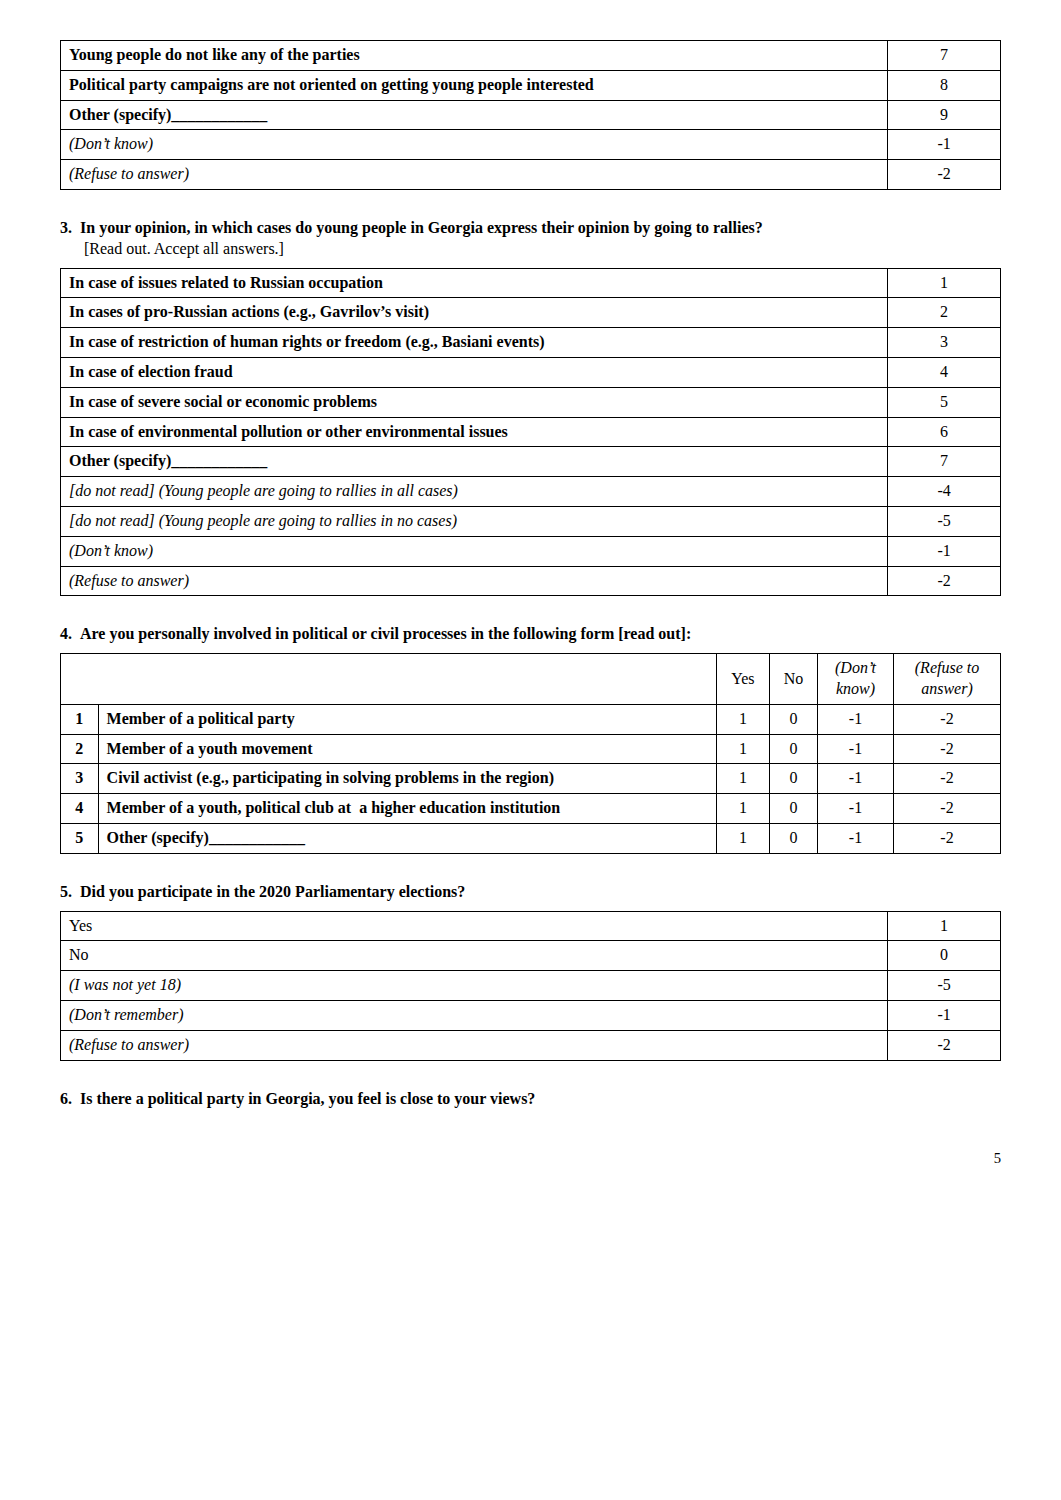| Young people do not like any of the parties | 7 |
| Political party campaigns are not oriented on getting young people interested | 8 |
| Other (specify)____________ | 9 |
| (Don’t know) | -1 |
| (Refuse to answer) | -2 |
3. In your opinion, in which cases do young people in Georgia express their opinion by going to rallies?
[Read out. Accept all answers.]
| In case of issues related to Russian occupation | 1 |
| In cases of pro-Russian actions (e.g., Gavrilov’s visit) | 2 |
| In case of restriction of human rights or freedom (e.g., Basiani events) | 3 |
| In case of election fraud | 4 |
| In case of severe social or economic problems | 5 |
| In case of environmental pollution or other environmental issues | 6 |
| Other (specify)____________ | 7 |
| [do not read] (Young people are going to rallies in all cases) | -4 |
| [do not read] (Young people are going to rallies in no cases) | -5 |
| (Don’t know) | -1 |
| (Refuse to answer) | -2 |
4. Are you personally involved in political or civil processes in the following form [read out]:
| | | Yes | No | (Don’t know) | (Refuse to answer) |
| --- | --- | --- | --- | --- | --- |
| 1 | Member of a political party | 1 | 0 | -1 | -2 |
| 2 | Member of a youth movement | 1 | 0 | -1 | -2 |
| 3 | Civil activist (e.g., participating in solving problems in the region) | 1 | 0 | -1 | -2 |
| 4 | Member of a youth, political club at a higher education institution | 1 | 0 | -1 | -2 |
| 5 | Other (specify)____________ | 1 | 0 | -1 | -2 |
5. Did you participate in the 2020 Parliamentary elections?
| Yes | 1 |
| No | 0 |
| (I was not yet 18) | -5 |
| (Don’t remember) | -1 |
| (Refuse to answer) | -2 |
6. Is there a political party in Georgia, you feel is close to your views?
5